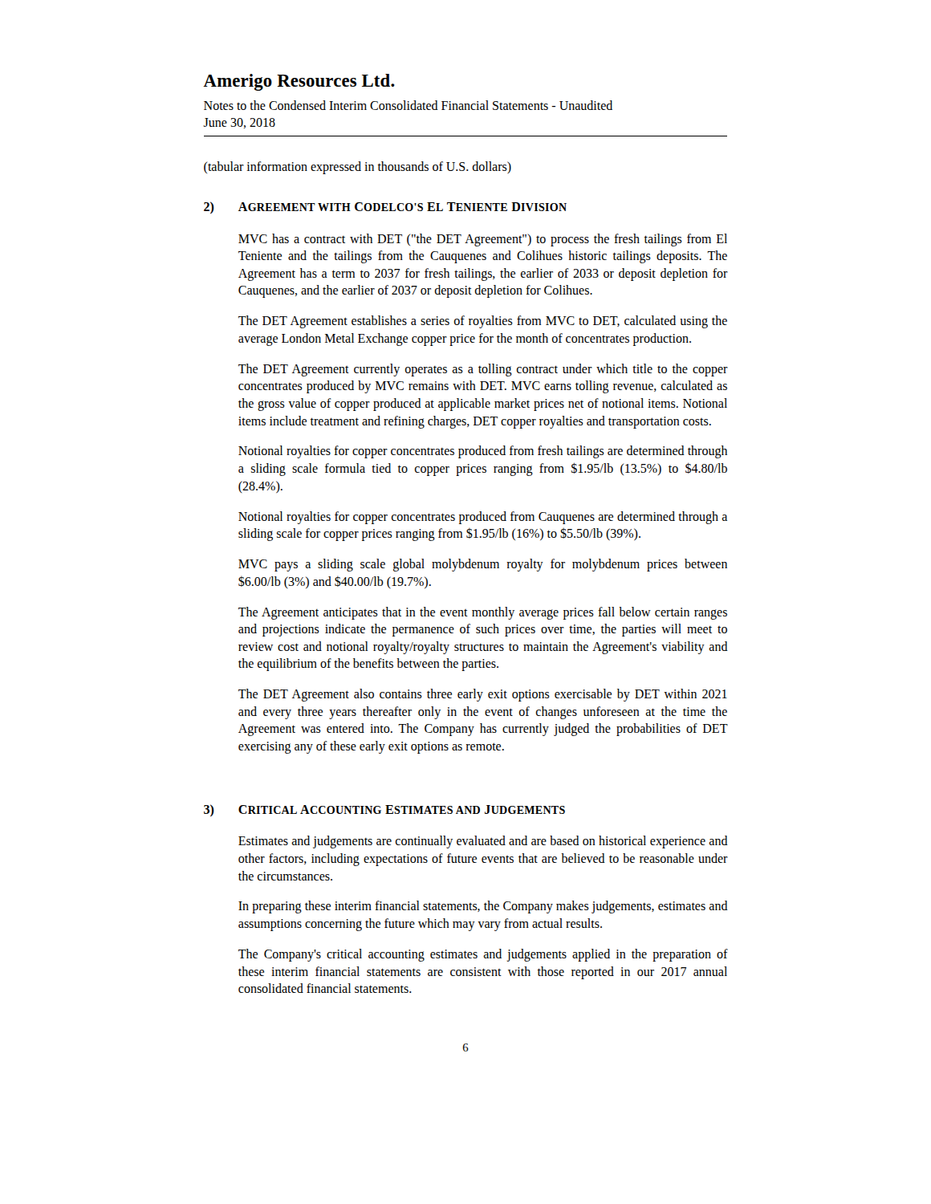Amerigo Resources Ltd.
Notes to the Condensed Interim Consolidated Financial Statements - Unaudited
June 30, 2018
(tabular information expressed in thousands of U.S. dollars)
2)
AGREEMENT WITH CODELCO'S EL TENIENTE DIVISION
MVC has a contract with DET ("the DET Agreement") to process the fresh tailings from El Teniente and the tailings from the Cauquenes and Colihues historic tailings deposits. The Agreement has a term to 2037 for fresh tailings, the earlier of 2033 or deposit depletion for Cauquenes, and the earlier of 2037 or deposit depletion for Colihues.
The DET Agreement establishes a series of royalties from MVC to DET, calculated using the average London Metal Exchange copper price for the month of concentrates production.
The DET Agreement currently operates as a tolling contract under which title to the copper concentrates produced by MVC remains with DET. MVC earns tolling revenue, calculated as the gross value of copper produced at applicable market prices net of notional items. Notional items include treatment and refining charges, DET copper royalties and transportation costs.
Notional royalties for copper concentrates produced from fresh tailings are determined through a sliding scale formula tied to copper prices ranging from $1.95/lb (13.5%) to $4.80/lb (28.4%).
Notional royalties for copper concentrates produced from Cauquenes are determined through a sliding scale for copper prices ranging from $1.95/lb (16%) to $5.50/lb (39%).
MVC pays a sliding scale global molybdenum royalty for molybdenum prices between $6.00/lb (3%) and $40.00/lb (19.7%).
The Agreement anticipates that in the event monthly average prices fall below certain ranges and projections indicate the permanence of such prices over time, the parties will meet to review cost and notional royalty/royalty structures to maintain the Agreement's viability and the equilibrium of the benefits between the parties.
The DET Agreement also contains three early exit options exercisable by DET within 2021 and every three years thereafter only in the event of changes unforeseen at the time the Agreement was entered into. The Company has currently judged the probabilities of DET exercising any of these early exit options as remote.
3)
CRITICAL ACCOUNTING ESTIMATES AND JUDGEMENTS
Estimates and judgements are continually evaluated and are based on historical experience and other factors, including expectations of future events that are believed to be reasonable under the circumstances.
In preparing these interim financial statements, the Company makes judgements, estimates and assumptions concerning the future which may vary from actual results.
The Company's critical accounting estimates and judgements applied in the preparation of these interim financial statements are consistent with those reported in our 2017 annual consolidated financial statements.
6